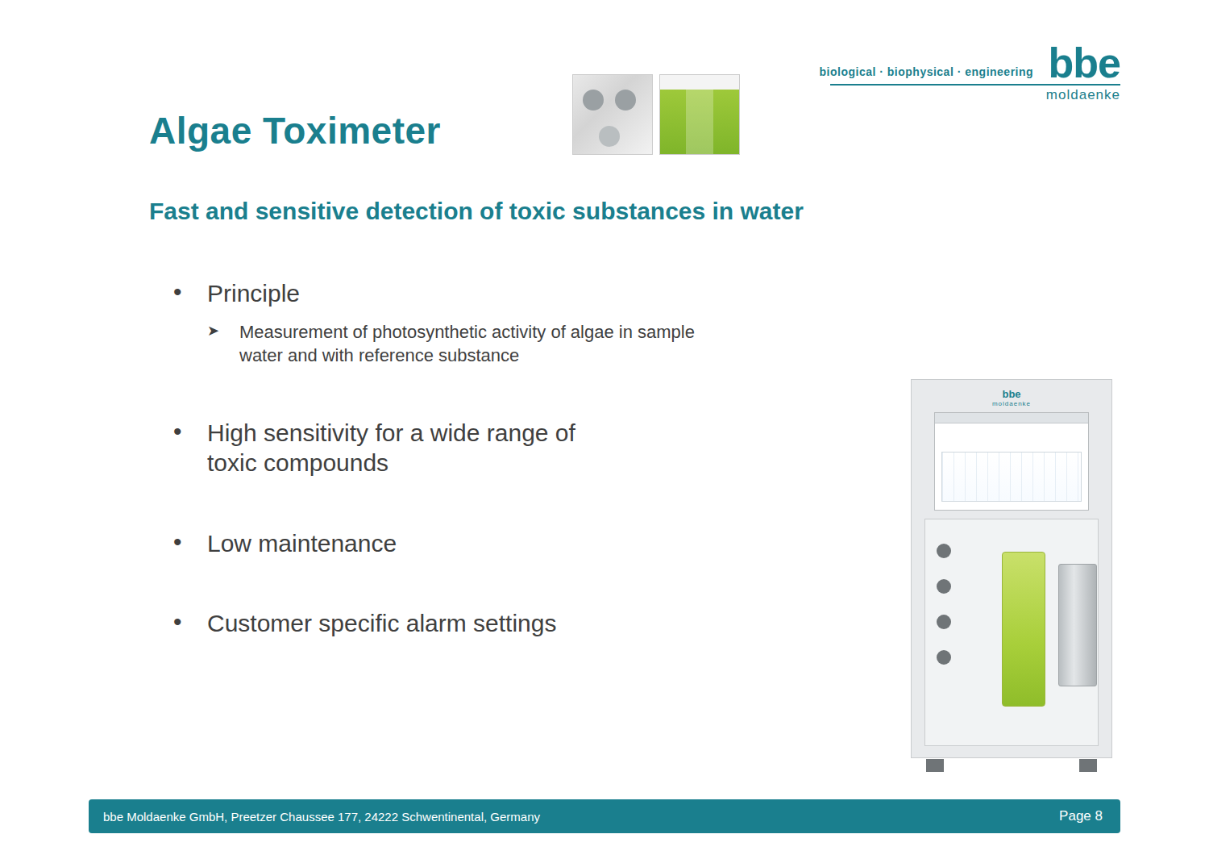biological · biophysical · engineering bbe
moldaenke
Algae Toximeter
Fast and sensitive detection of toxic substances in water
Principle
Measurement of photosynthetic activity of algae in sample water and with reference substance
High sensitivity for a wide range of
toxic compounds
Low maintenance
Customer specific alarm settings
bbemoldaenke
bbe Moldaenke GmbH, Preetzer Chaussee 177, 24222 Schwentinental, Germany
Page 8